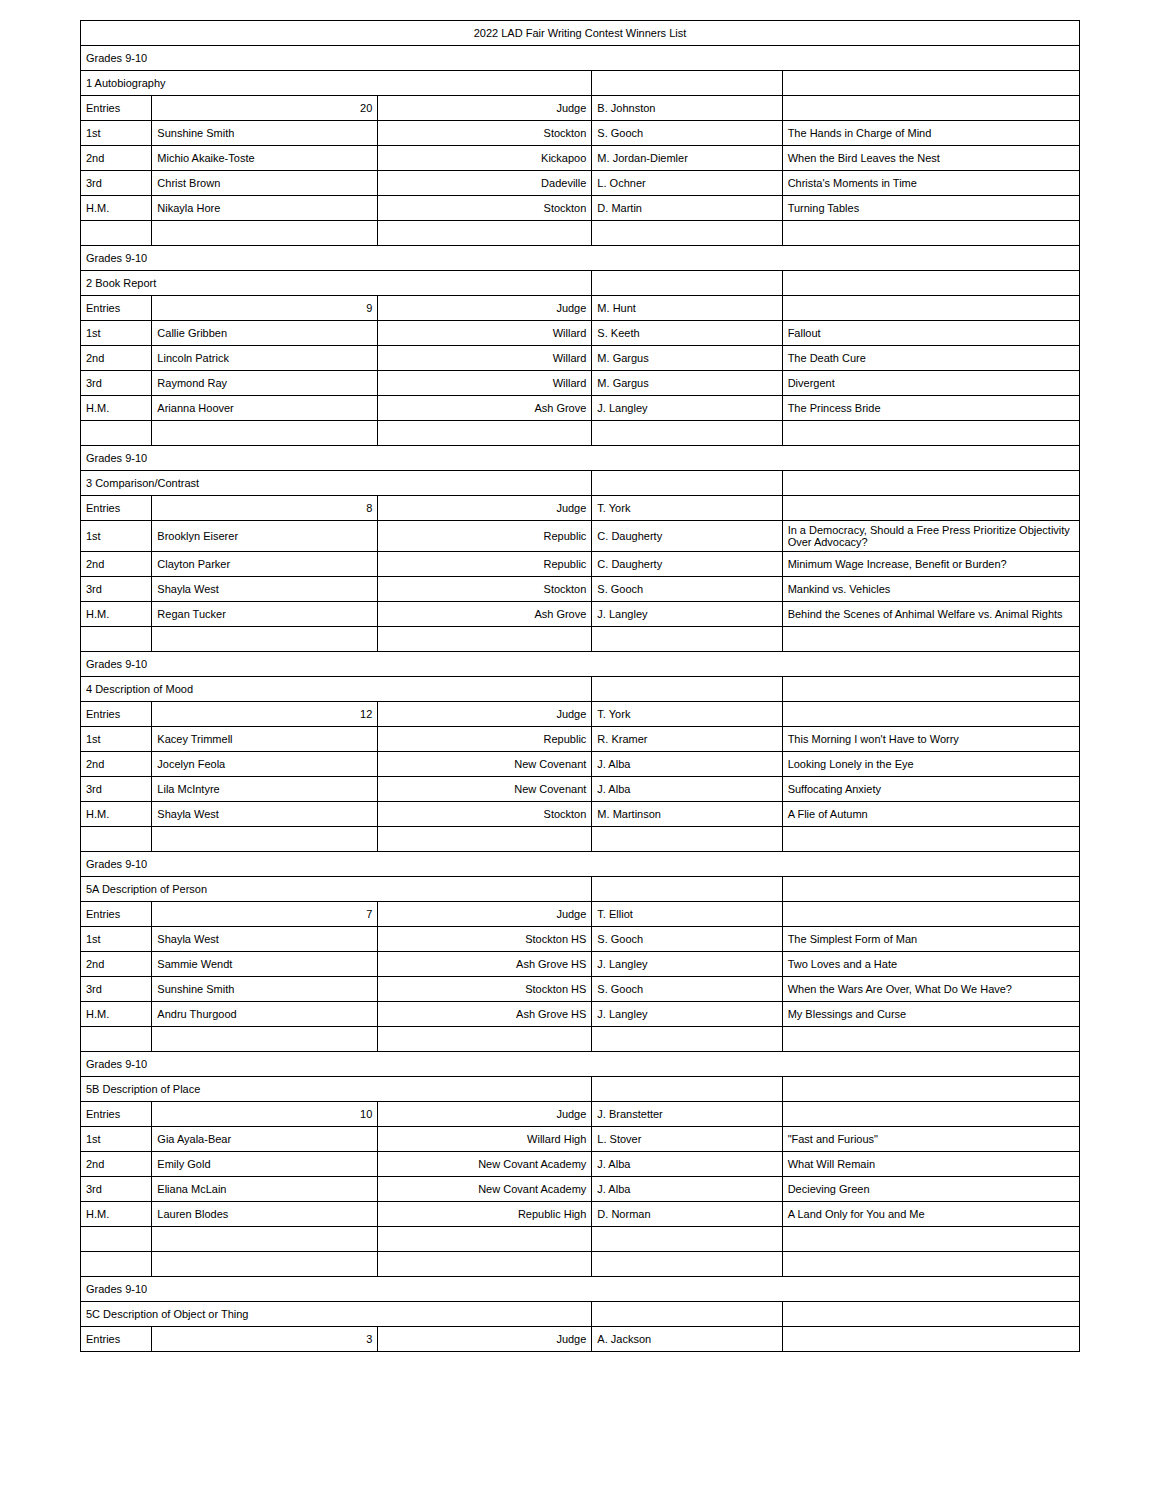| 2022 LAD Fair Writing Contest Winners List |
| Grades 9-10 |
| 1 Autobiography | | |
| Entries | 20 | Judge | B. Johnston | |
| 1st | Sunshine Smith | Stockton | S. Gooch | The Hands in Charge of Mind |
| 2nd | Michio Akaike-Toste | Kickapoo | M. Jordan-Diemler | When the Bird Leaves the Nest |
| 3rd | Christ Brown | Dadeville | L. Ochner | Christa's Moments in Time |
| H.M. | Nikayla Hore | Stockton | D. Martin | Turning Tables |
| Grades 9-10 |
| 2 Book Report | | |
| Entries | 9 | Judge | M. Hunt | |
| 1st | Callie Gribben | Willard | S. Keeth | Fallout |
| 2nd | Lincoln Patrick | Willard | M. Gargus | The Death Cure |
| 3rd | Raymond Ray | Willard | M. Gargus | Divergent |
| H.M. | Arianna Hoover | Ash Grove | J. Langley | The Princess Bride |
| Grades 9-10 |
| 3 Comparison/Contrast | | |
| Entries | 8 | Judge | T. York | |
| 1st | Brooklyn Eiserer | Republic | C. Daugherty | In a Democracy, Should a Free Press Prioritize Objectivity Over Advocacy? |
| 2nd | Clayton Parker | Republic | C. Daugherty | Minimum Wage Increase, Benefit or Burden? |
| 3rd | Shayla West | Stockton | S. Gooch | Mankind vs. Vehicles |
| H.M. | Regan Tucker | Ash Grove | J. Langley | Behind the Scenes of Anhimal Welfare vs. Animal Rights |
| Grades 9-10 |
| 4 Description of Mood | | |
| Entries | 12 | Judge | T. York | |
| 1st | Kacey Trimmell | Republic | R. Kramer | This Morning I won't Have to Worry |
| 2nd | Jocelyn Feola | New Covenant | J. Alba | Looking Lonely in the Eye |
| 3rd | Lila McIntyre | New Covenant | J. Alba | Suffocating Anxiety |
| H.M. | Shayla West | Stockton | M. Martinson | A Flie of Autumn |
| Grades 9-10 |
| 5A Description of Person | | |
| Entries | 7 | Judge | T. Elliot | |
| 1st | Shayla West | Stockton HS | S. Gooch | The Simplest Form of Man |
| 2nd | Sammie Wendt | Ash Grove HS | J. Langley | Two Loves and a Hate |
| 3rd | Sunshine Smith | Stockton HS | S. Gooch | When the Wars Are Over, What Do We Have? |
| H.M. | Andru Thurgood | Ash Grove HS | J. Langley | My Blessings and Curse |
| Grades 9-10 |
| 5B Description of Place | | |
| Entries | 10 | Judge | J. Branstetter | |
| 1st | Gia Ayala-Bear | Willard High | L. Stover | "Fast and Furious" |
| 2nd | Emily Gold | New Covant Academy | J. Alba | What Will Remain |
| 3rd | Eliana McLain | New Covant Academy | J. Alba | Decieving Green |
| H.M. | Lauren Blodes | Republic High | D. Norman | A Land Only for You and Me |
| Grades 9-10 |
| 5C Description of Object or Thing | | |
| Entries | 3 | Judge | A. Jackson | |